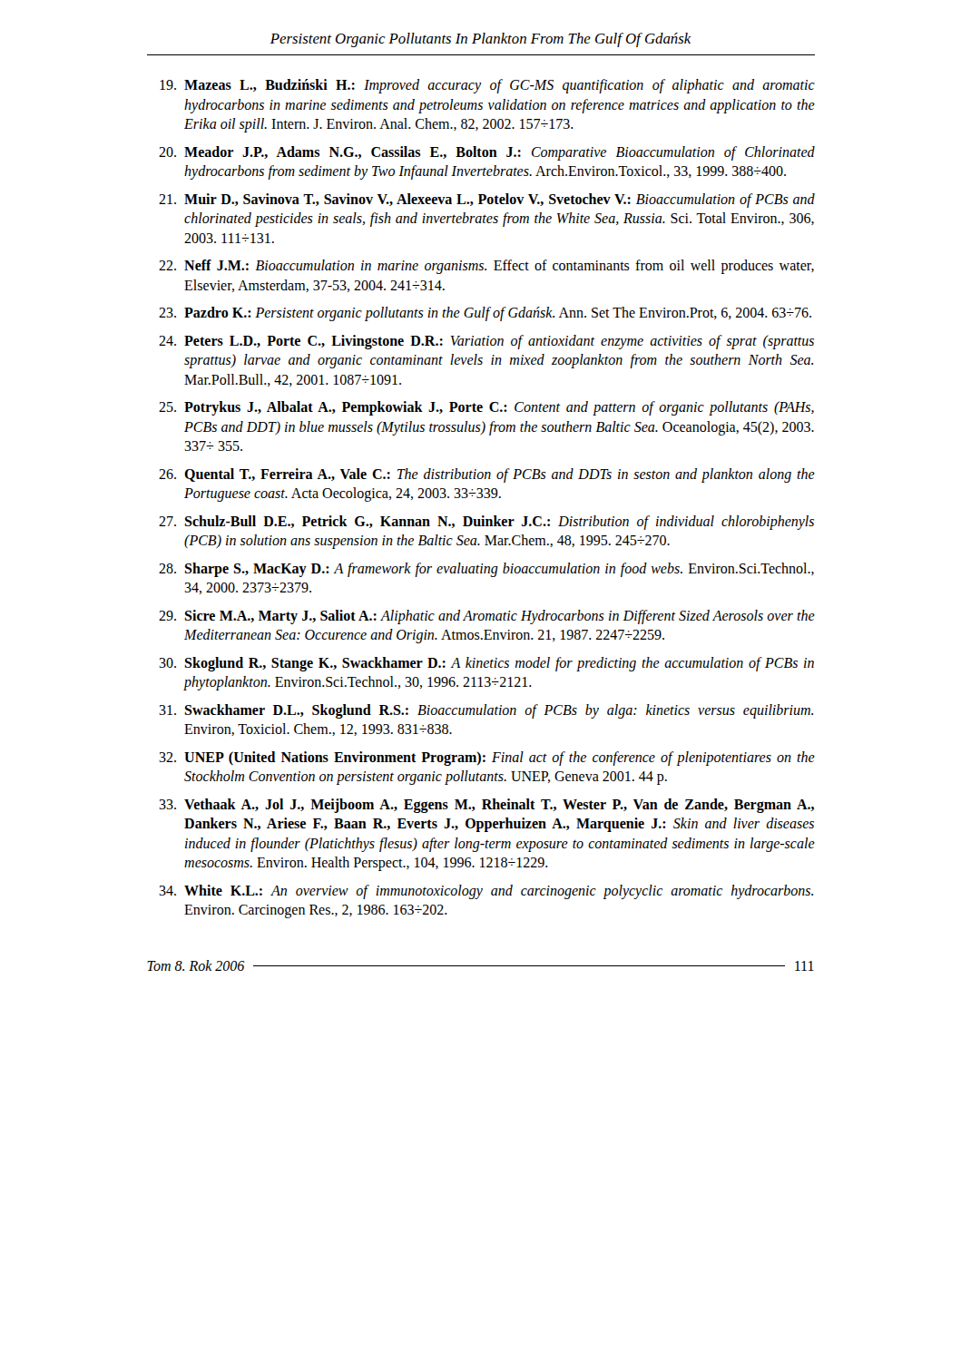Persistent Organic Pollutants In Plankton From The Gulf Of Gdańsk
Mazeas L., Budziński H.: Improved accuracy of GC-MS quantification of aliphatic and aromatic hydrocarbons in marine sediments and petroleums validation on reference matrices and application to the Erika oil spill. Intern. J. Environ. Anal. Chem., 82, 2002. 157÷173.
Meador J.P., Adams N.G., Cassilas E., Bolton J.: Comparative Bioaccumulation of Chlorinated hydrocarbons from sediment by Two Infaunal Invertebrates. Arch.Environ.Toxicol., 33, 1999. 388÷400.
Muir D., Savinova T., Savinov V., Alexeeva L., Potelov V., Svetochev V.: Bioaccumulation of PCBs and chlorinated pesticides in seals, fish and invertebrates from the White Sea, Russia. Sci. Total Environ., 306, 2003. 111÷131.
Neff J.M.: Bioaccumulation in marine organisms. Effect of contaminants from oil well produces water, Elsevier, Amsterdam, 37-53, 2004. 241÷314.
Pazdro K.: Persistent organic pollutants in the Gulf of Gdańsk. Ann. Set The Environ.Prot, 6, 2004. 63÷76.
Peters L.D., Porte C., Livingstone D.R.: Variation of antioxidant enzyme activities of sprat (sprattus sprattus) larvae and organic contaminant levels in mixed zooplankton from the southern North Sea. Mar.Poll.Bull., 42, 2001. 1087÷1091.
Potrykus J., Albalat A., Pempkowiak J., Porte C.: Content and pattern of organic pollutants (PAHs, PCBs and DDT) in blue mussels (Mytilus trossulus) from the southern Baltic Sea. Oceanologia, 45(2), 2003. 337÷ 355.
Quental T., Ferreira A., Vale C.: The distribution of PCBs and DDTs in seston and plankton along the Portuguese coast. Acta Oecologica, 24, 2003. 33÷339.
Schulz-Bull D.E., Petrick G., Kannan N., Duinker J.C.: Distribution of individual chlorobiphenyls (PCB) in solution ans suspension in the Baltic Sea. Mar.Chem., 48, 1995. 245÷270.
Sharpe S., MacKay D.: A framework for evaluating bioaccumulation in food webs. Environ.Sci.Technol., 34, 2000. 2373÷2379.
Sicre M.A., Marty J., Saliot A.: Aliphatic and Aromatic Hydrocarbons in Different Sized Aerosols over the Mediterranean Sea: Occurence and Origin. Atmos.Environ. 21, 1987. 2247÷2259.
Skoglund R., Stange K., Swackhamer D.: A kinetics model for predicting the accumulation of PCBs in phytoplankton. Environ.Sci.Technol., 30, 1996. 2113÷2121.
Swackhamer D.L., Skoglund R.S.: Bioaccumulation of PCBs by alga: kinetics versus equilibrium. Environ, Toxiciol. Chem., 12, 1993. 831÷838.
UNEP (United Nations Environment Program): Final act of the conference of plenipotentiares on the Stockholm Convention on persistent organic pollutants. UNEP, Geneva 2001. 44 p.
Vethaak A., Jol J., Meijboom A., Eggens M., Rheinalt T., Wester P., Van de Zande, Bergman A., Dankers N., Ariese F., Baan R., Everts J., Opperhuizen A., Marquenie J.: Skin and liver diseases induced in flounder (Platichthys flesus) after long-term exposure to contaminated sediments in large-scale mesocosms. Environ. Health Perspect., 104, 1996. 1218÷1229.
White K.L.: An overview of immunotoxicology and carcinogenic polycyclic aromatic hydrocarbons. Environ. Carcinogen Res., 2, 1986. 163÷202.
Tom 8. Rok 2006 111